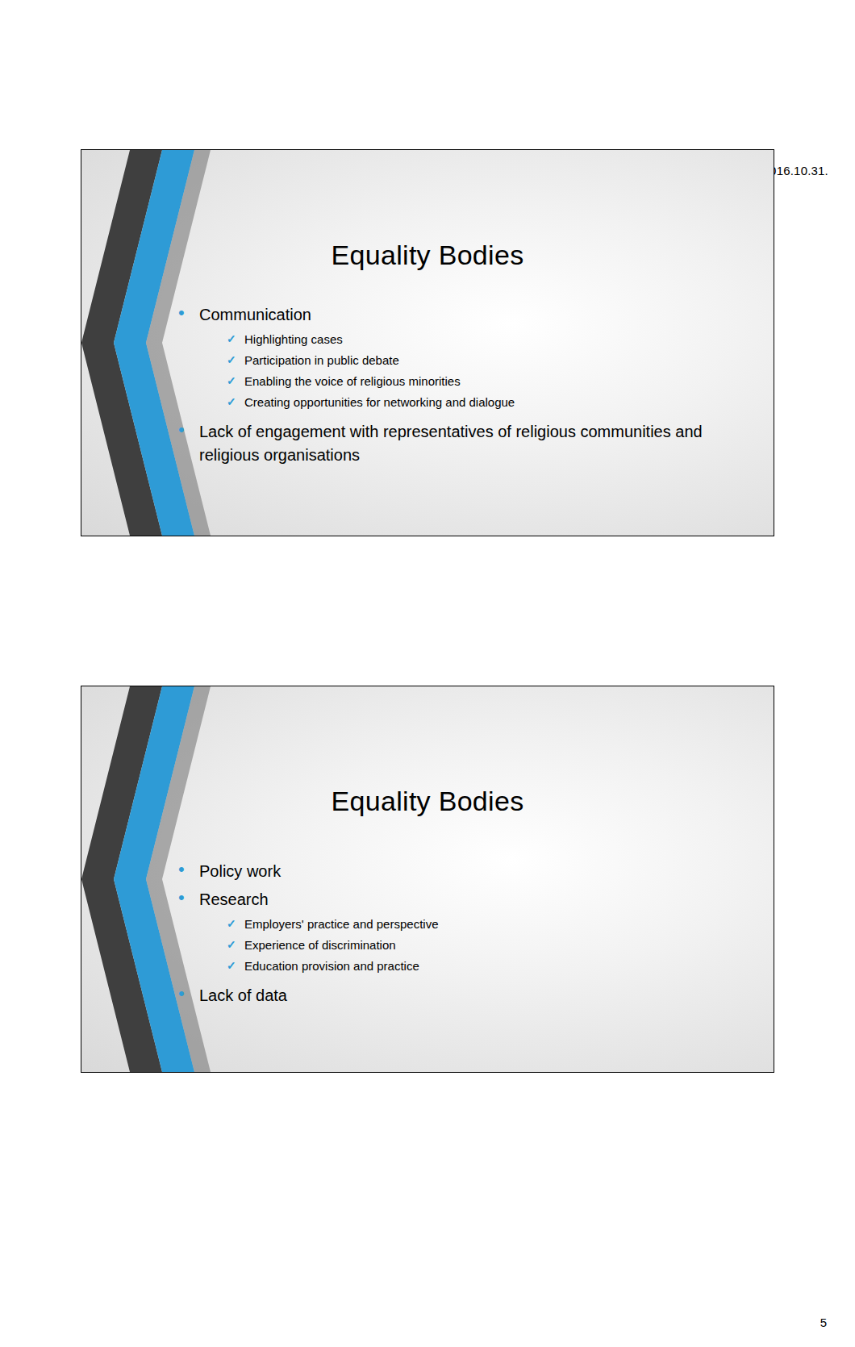2016.10.31.
Equality Bodies
Communication
Highlighting cases
Participation in public debate
Enabling the voice of religious minorities
Creating opportunities for networking and dialogue
Lack of engagement with representatives of religious communities and religious organisations
Equality Bodies
Policy work
Research
Employers' practice and perspective
Experience of discrimination
Education provision and practice
Lack of data
5